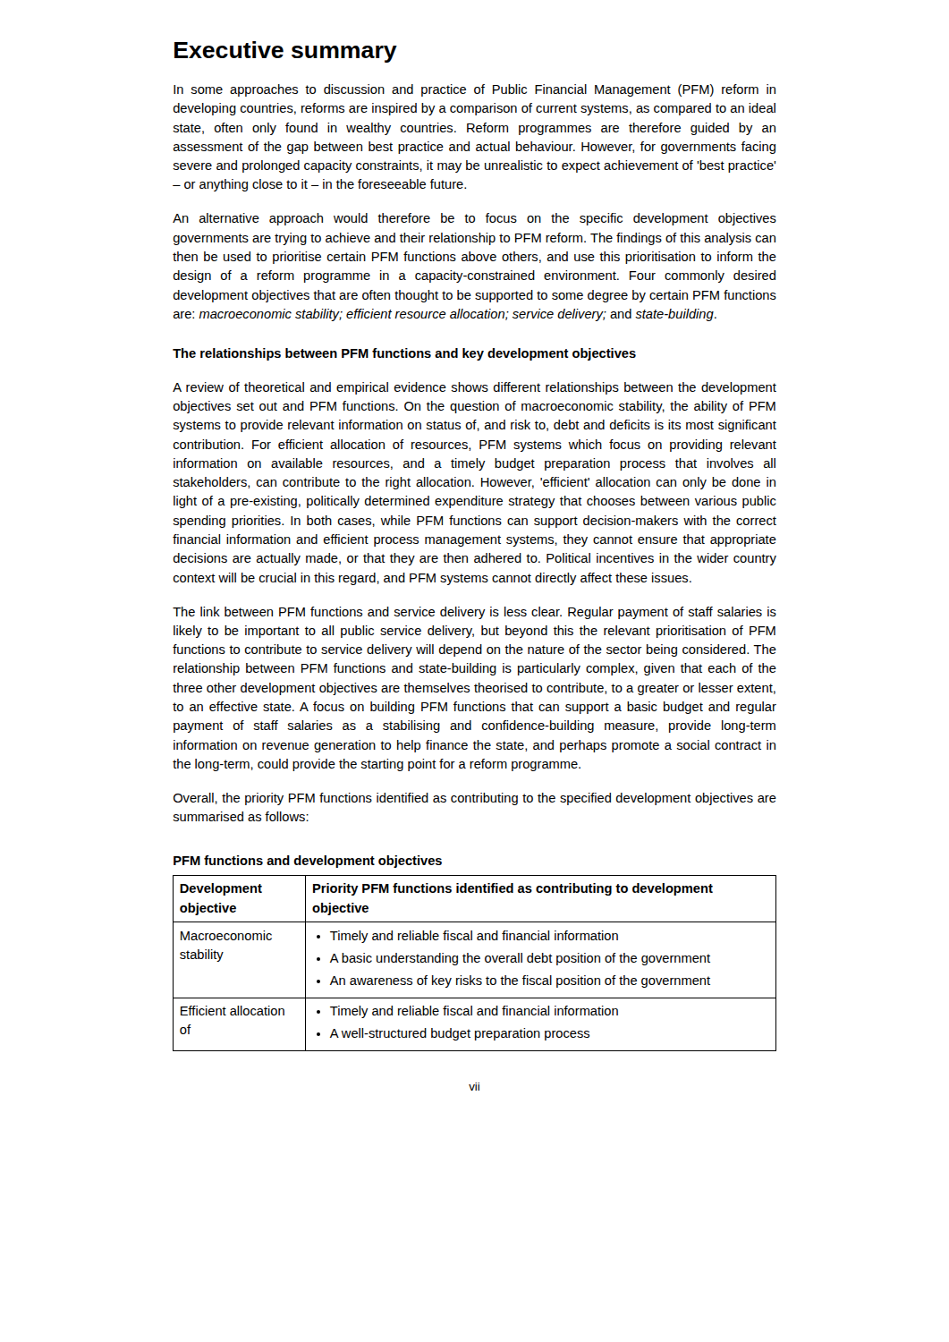Executive summary
In some approaches to discussion and practice of Public Financial Management (PFM) reform in developing countries, reforms are inspired by a comparison of current systems, as compared to an ideal state, often only found in wealthy countries. Reform programmes are therefore guided by an assessment of the gap between best practice and actual behaviour. However, for governments facing severe and prolonged capacity constraints, it may be unrealistic to expect achievement of 'best practice' – or anything close to it – in the foreseeable future.
An alternative approach would therefore be to focus on the specific development objectives governments are trying to achieve and their relationship to PFM reform. The findings of this analysis can then be used to prioritise certain PFM functions above others, and use this prioritisation to inform the design of a reform programme in a capacity-constrained environment. Four commonly desired development objectives that are often thought to be supported to some degree by certain PFM functions are: macroeconomic stability; efficient resource allocation; service delivery; and state-building.
The relationships between PFM functions and key development objectives
A review of theoretical and empirical evidence shows different relationships between the development objectives set out and PFM functions. On the question of macroeconomic stability, the ability of PFM systems to provide relevant information on status of, and risk to, debt and deficits is its most significant contribution. For efficient allocation of resources, PFM systems which focus on providing relevant information on available resources, and a timely budget preparation process that involves all stakeholders, can contribute to the right allocation. However, 'efficient' allocation can only be done in light of a pre-existing, politically determined expenditure strategy that chooses between various public spending priorities. In both cases, while PFM functions can support decision-makers with the correct financial information and efficient process management systems, they cannot ensure that appropriate decisions are actually made, or that they are then adhered to. Political incentives in the wider country context will be crucial in this regard, and PFM systems cannot directly affect these issues.
The link between PFM functions and service delivery is less clear. Regular payment of staff salaries is likely to be important to all public service delivery, but beyond this the relevant prioritisation of PFM functions to contribute to service delivery will depend on the nature of the sector being considered. The relationship between PFM functions and state-building is particularly complex, given that each of the three other development objectives are themselves theorised to contribute, to a greater or lesser extent, to an effective state. A focus on building PFM functions that can support a basic budget and regular payment of staff salaries as a stabilising and confidence-building measure, provide long-term information on revenue generation to help finance the state, and perhaps promote a social contract in the long-term, could provide the starting point for a reform programme.
Overall, the priority PFM functions identified as contributing to the specified development objectives are summarised as follows:
PFM functions and development objectives
| Development objective | Priority PFM functions identified as contributing to development objective |
| --- | --- |
| Macroeconomic stability | Timely and reliable fiscal and financial information A basic understanding the overall debt position of the government An awareness of key risks to the fiscal position of the government |
| Efficient allocation of | Timely and reliable fiscal and financial information A well-structured budget preparation process |
vii